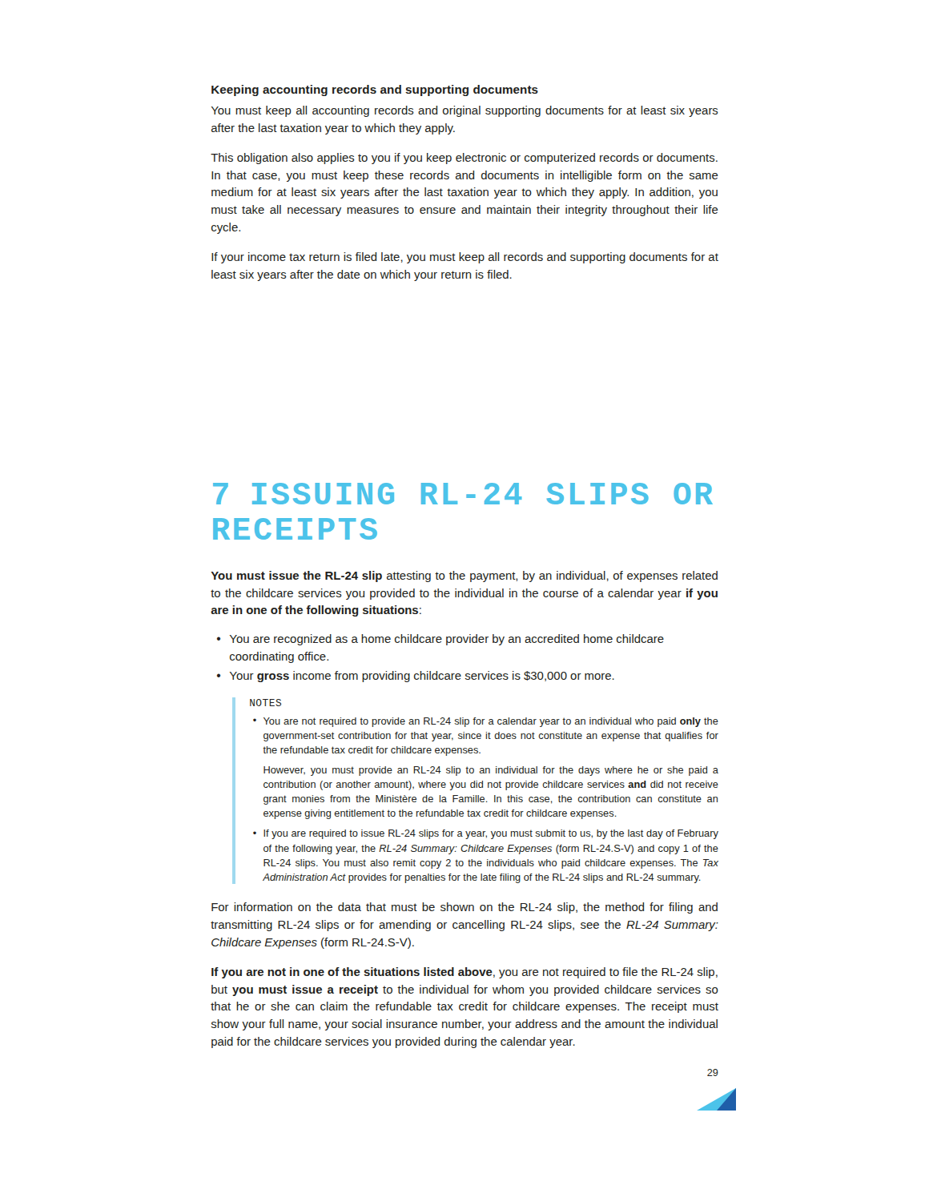Keeping accounting records and supporting documents
You must keep all accounting records and original supporting documents for at least six years after the last taxation year to which they apply.
This obligation also applies to you if you keep electronic or computerized records or documents. In that case, you must keep these records and documents in intelligible form on the same medium for at least six years after the last taxation year to which they apply. In addition, you must take all necessary measures to ensure and maintain their integrity throughout their life cycle.
If your income tax return is filed late, you must keep all records and supporting documents for at least six years after the date on which your return is filed.
7 Issuing RL-24 slips or receipts
You must issue the RL-24 slip attesting to the payment, by an individual, of expenses related to the childcare services you provided to the individual in the course of a calendar year if you are in one of the following situations:
You are recognized as a home childcare provider by an accredited home childcare coordinating office.
Your gross income from providing childcare services is $30,000 or more.
NOTES
You are not required to provide an RL-24 slip for a calendar year to an individual who paid only the government-set contribution for that year, since it does not constitute an expense that qualifies for the refundable tax credit for childcare expenses.
However, you must provide an RL-24 slip to an individual for the days where he or she paid a contribution (or another amount), where you did not provide childcare services and did not receive grant monies from the Ministère de la Famille. In this case, the contribution can constitute an expense giving entitlement to the refundable tax credit for childcare expenses.
If you are required to issue RL-24 slips for a year, you must submit to us, by the last day of February of the following year, the RL-24 Summary: Childcare Expenses (form RL-24.S-V) and copy 1 of the RL-24 slips. You must also remit copy 2 to the individuals who paid childcare expenses. The Tax Administration Act provides for penalties for the late filing of the RL-24 slips and RL-24 summary.
For information on the data that must be shown on the RL-24 slip, the method for filing and transmitting RL-24 slips or for amending or cancelling RL-24 slips, see the RL-24 Summary: Childcare Expenses (form RL-24.S-V).
If you are not in one of the situations listed above, you are not required to file the RL-24 slip, but you must issue a receipt to the individual for whom you provided childcare services so that he or she can claim the refundable tax credit for childcare expenses. The receipt must show your full name, your social insurance number, your address and the amount the individual paid for the childcare services you provided during the calendar year.
29